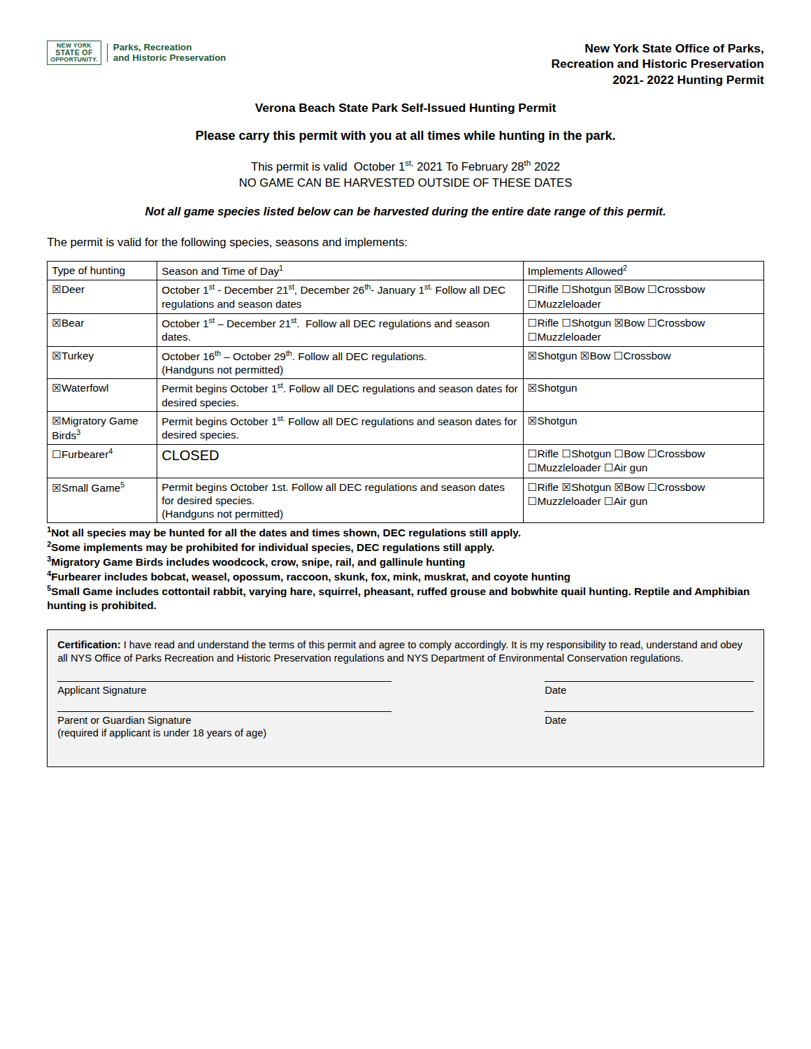NEW YORKSTATE OFOPPORTUNITY.
Parks, Recreation
and Historic Preservation
New York State Office of Parks,
Recreation and Historic Preservation
2021- 2022 Hunting Permit
Verona Beach State Park Self-Issued Hunting Permit
Please carry this permit with you at all times while hunting in the park.
This permit is valid October 1st, 2021 To February 28th 2022
NO GAME CAN BE HARVESTED OUTSIDE OF THESE DATES
Not all game species listed below can be harvested during the entire date range of this permit.
The permit is valid for the following species, seasons and implements:
| Type of hunting | Season and Time of Day 1 | Implements Allowed 2 |
| --- | --- | --- |
| ☒ Deer | October 1 st - December 21 st , December 26 th - January 1 st. Follow all DEC regulations and season dates | ☐ Rifle ☐ Shotgun ☒ Bow ☐ Crossbow ☐ Muzzleloader |
| ☒ Bear | October 1 st – December 21 st . Follow all DEC regulations and season dates. | ☐ Rifle ☐ Shotgun ☒ Bow ☐ Crossbow ☐ Muzzleloader |
| ☒ Turkey | October 16 th – October 29 th . Follow all DEC regulations. (Handguns not permitted) | ☒ Shotgun ☒ Bow ☐ Crossbow |
| ☒ Waterfowl | Permit begins October 1 st . Follow all DEC regulations and season dates for desired species. | ☒ Shotgun |
| ☒ Migratory Game Birds 3 | Permit begins October 1 st. Follow all DEC regulations and season dates for desired species. | ☒ Shotgun |
| ☐ Furbearer 4 | CLOSED | ☐ Rifle ☐ Shotgun ☐ Bow ☐ Crossbow ☐ Muzzleloader ☐ Air gun |
| ☒ Small Game 5 | Permit begins October 1st. Follow all DEC regulations and season dates for desired species. (Handguns not permitted) | ☐ Rifle ☒ Shotgun ☒ Bow ☐ Crossbow ☐ Muzzleloader ☐ Air gun |
1Not all species may be hunted for all the dates and times shown, DEC regulations still apply.
2Some implements may be prohibited for individual species, DEC regulations still apply.
3Migratory Game Birds includes woodcock, crow, snipe, rail, and gallinule hunting
4Furbearer includes bobcat, weasel, opossum, raccoon, skunk, fox, mink, muskrat, and coyote hunting
5Small Game includes cottontail rabbit, varying hare, squirrel, pheasant, ruffed grouse and bobwhite quail hunting. Reptile and Amphibian hunting is prohibited.
Certification: I have read and understand the terms of this permit and agree to comply accordingly. It is my responsibility to read, understand and obey all NYS Office of Parks Recreation and Historic Preservation regulations and NYS Department of Environmental Conservation regulations.
Applicant Signature
Date
Parent or Guardian Signature(required if applicant is under 18 years of age)
Date